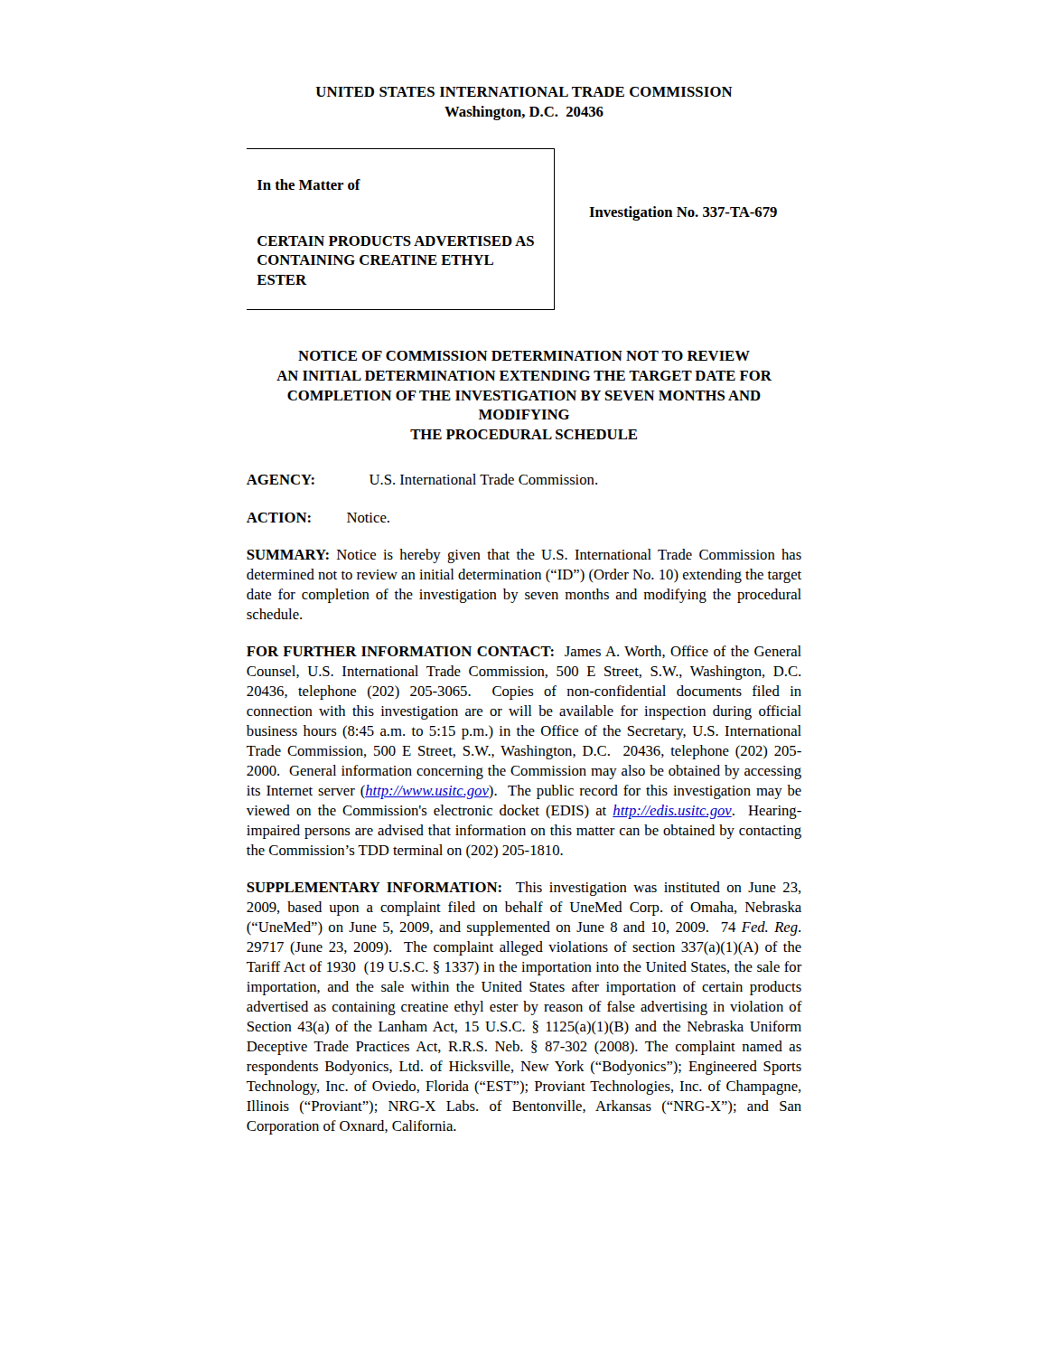UNITED STATES INTERNATIONAL TRADE COMMISSION
Washington, D.C. 20436
In the Matter of
CERTAIN PRODUCTS ADVERTISED AS
CONTAINING CREATINE ETHYL ESTER
Investigation No. 337-TA-679
NOTICE OF COMMISSION DETERMINATION NOT TO REVIEW
AN INITIAL DETERMINATION EXTENDING THE TARGET DATE FOR
COMPLETION OF THE INVESTIGATION BY SEVEN MONTHS AND MODIFYING
THE PROCEDURAL SCHEDULE
AGENCY: U.S. International Trade Commission.
ACTION: Notice.
SUMMARY: Notice is hereby given that the U.S. International Trade Commission has determined not to review an initial determination (“ID”) (Order No. 10) extending the target date for completion of the investigation by seven months and modifying the procedural schedule.
FOR FURTHER INFORMATION CONTACT: James A. Worth, Office of the General Counsel, U.S. International Trade Commission, 500 E Street, S.W., Washington, D.C. 20436, telephone (202) 205-3065. Copies of non-confidential documents filed in connection with this investigation are or will be available for inspection during official business hours (8:45 a.m. to 5:15 p.m.) in the Office of the Secretary, U.S. International Trade Commission, 500 E Street, S.W., Washington, D.C. 20436, telephone (202) 205-2000. General information concerning the Commission may also be obtained by accessing its Internet server (http://www.usitc.gov). The public record for this investigation may be viewed on the Commission's electronic docket (EDIS) at http://edis.usitc.gov. Hearing-impaired persons are advised that information on this matter can be obtained by contacting the Commission’s TDD terminal on (202) 205-1810.
SUPPLEMENTARY INFORMATION: This investigation was instituted on June 23, 2009, based upon a complaint filed on behalf of UneMed Corp. of Omaha, Nebraska (“UneMed”) on June 5, 2009, and supplemented on June 8 and 10, 2009. 74 Fed. Reg. 29717 (June 23, 2009). The complaint alleged violations of section 337(a)(1)(A) of the Tariff Act of 1930 (19 U.S.C. § 1337) in the importation into the United States, the sale for importation, and the sale within the United States after importation of certain products advertised as containing creatine ethyl ester by reason of false advertising in violation of Section 43(a) of the Lanham Act, 15 U.S.C. § 1125(a)(1)(B) and the Nebraska Uniform Deceptive Trade Practices Act, R.R.S. Neb. § 87-302 (2008). The complaint named as respondents Bodyonics, Ltd. of Hicksville, New York (“Bodyonics”); Engineered Sports Technology, Inc. of Oviedo, Florida (“EST”); Proviant Technologies, Inc. of Champagne, Illinois (“Proviant”); NRG-X Labs. of Bentonville, Arkansas (“NRG-X”); and San Corporation of Oxnard, California.